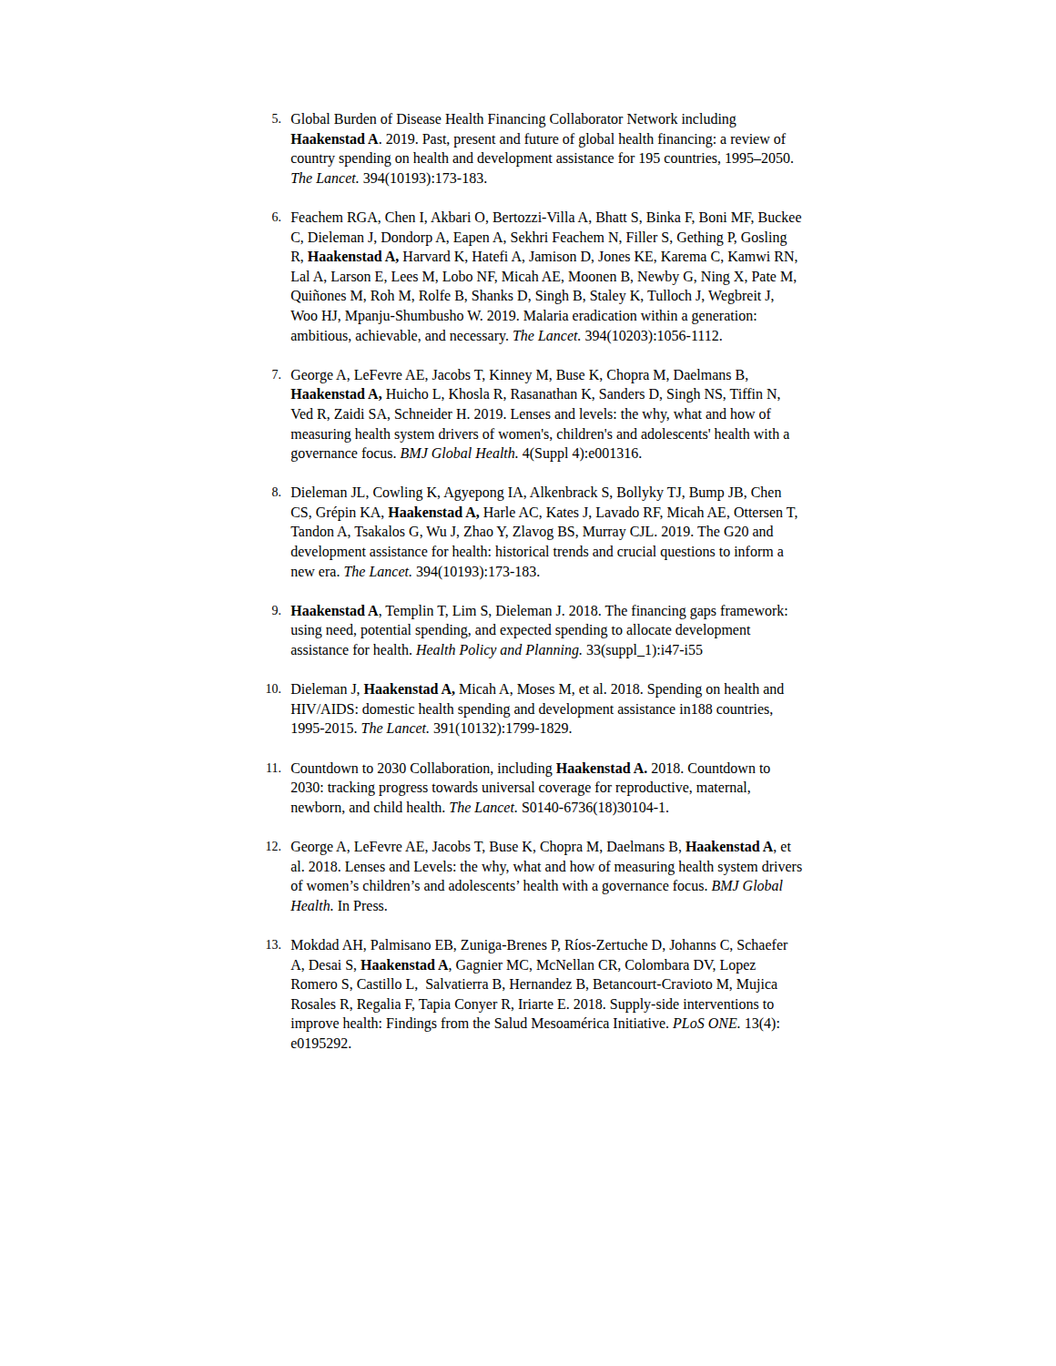5. Global Burden of Disease Health Financing Collaborator Network including Haakenstad A. 2019. Past, present and future of global health financing: a review of country spending on health and development assistance for 195 countries, 1995–2050. The Lancet. 394(10193):173-183.
6. Feachem RGA, Chen I, Akbari O, Bertozzi-Villa A, Bhatt S, Binka F, Boni MF, Buckee C, Dieleman J, Dondorp A, Eapen A, Sekhri Feachem N, Filler S, Gething P, Gosling R, Haakenstad A, Harvard K, Hatefi A, Jamison D, Jones KE, Karema C, Kamwi RN, Lal A, Larson E, Lees M, Lobo NF, Micah AE, Moonen B, Newby G, Ning X, Pate M, Quiñones M, Roh M, Rolfe B, Shanks D, Singh B, Staley K, Tulloch J, Wegbreit J, Woo HJ, Mpanju-Shumbusho W. 2019. Malaria eradication within a generation: ambitious, achievable, and necessary. The Lancet. 394(10203):1056-1112.
7. George A, LeFevre AE, Jacobs T, Kinney M, Buse K, Chopra M, Daelmans B, Haakenstad A, Huicho L, Khosla R, Rasanathan K, Sanders D, Singh NS, Tiffin N, Ved R, Zaidi SA, Schneider H. 2019. Lenses and levels: the why, what and how of measuring health system drivers of women's, children's and adolescents' health with a governance focus. BMJ Global Health. 4(Suppl 4):e001316.
8. Dieleman JL, Cowling K, Agyepong IA, Alkenbrack S, Bollyky TJ, Bump JB, Chen CS, Grépin KA, Haakenstad A, Harle AC, Kates J, Lavado RF, Micah AE, Ottersen T, Tandon A, Tsakalos G, Wu J, Zhao Y, Zlavog BS, Murray CJL. 2019. The G20 and development assistance for health: historical trends and crucial questions to inform a new era. The Lancet. 394(10193):173-183.
9. Haakenstad A, Templin T, Lim S, Dieleman J. 2018. The financing gaps framework: using need, potential spending, and expected spending to allocate development assistance for health. Health Policy and Planning. 33(suppl_1):i47-i55
10. Dieleman J, Haakenstad A, Micah A, Moses M, et al. 2018. Spending on health and HIV/AIDS: domestic health spending and development assistance in188 countries, 1995-2015. The Lancet. 391(10132):1799-1829.
11. Countdown to 2030 Collaboration, including Haakenstad A. 2018. Countdown to 2030: tracking progress towards universal coverage for reproductive, maternal, newborn, and child health. The Lancet. S0140-6736(18)30104-1.
12. George A, LeFevre AE, Jacobs T, Buse K, Chopra M, Daelmans B, Haakenstad A, et al. 2018. Lenses and Levels: the why, what and how of measuring health system drivers of women’s children’s and adolescents’ health with a governance focus. BMJ Global Health. In Press.
13. Mokdad AH, Palmisano EB, Zuniga-Brenes P, Ríos-Zertuche D, Johanns C, Schaefer A, Desai S, Haakenstad A, Gagnier MC, McNellan CR, Colombara DV, Lopez Romero S, Castillo L, Salvatierra B, Hernandez B, Betancourt-Cravioto M, Mujica Rosales R, Regalia F, Tapia Conyer R, Iriarte E. 2018. Supply-side interventions to improve health: Findings from the Salud Mesoamérica Initiative. PLoS ONE. 13(4): e0195292.